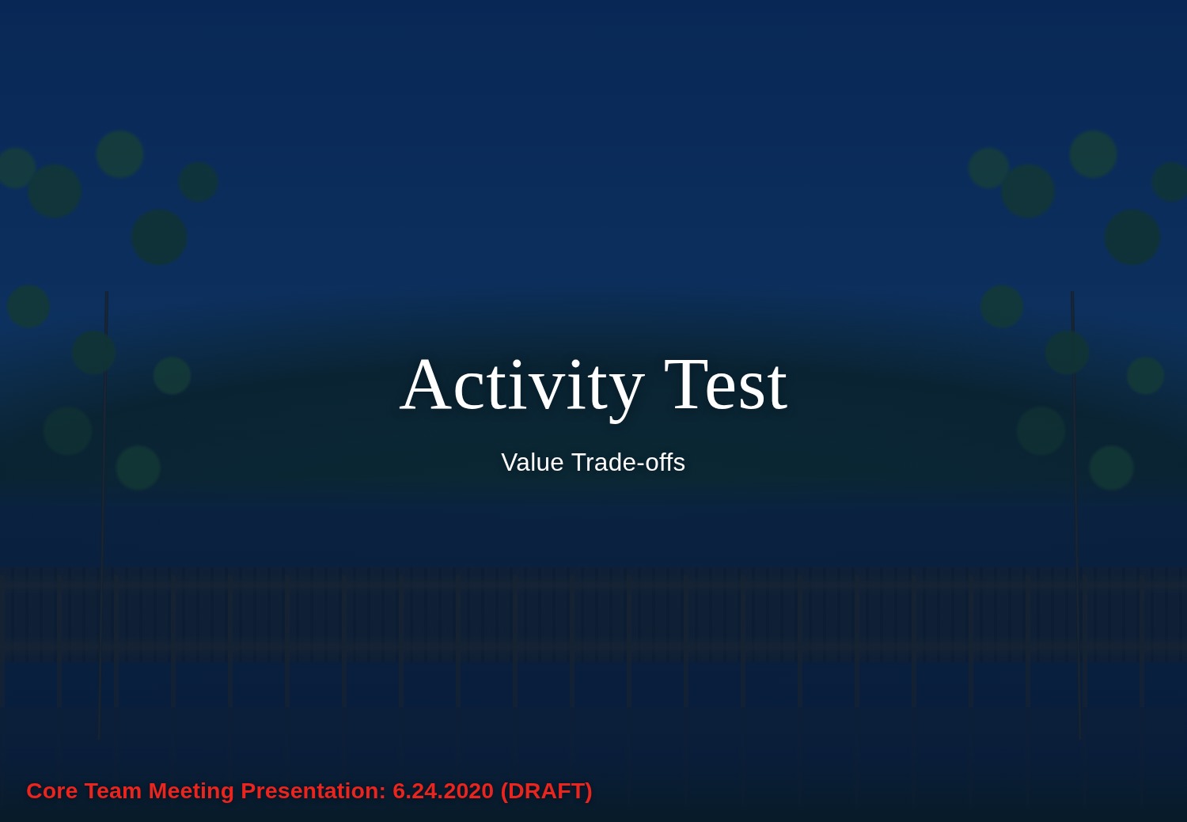Activity Test
Value Trade-offs
Core Team Meeting Presentation: 6.24.2020 (DRAFT)